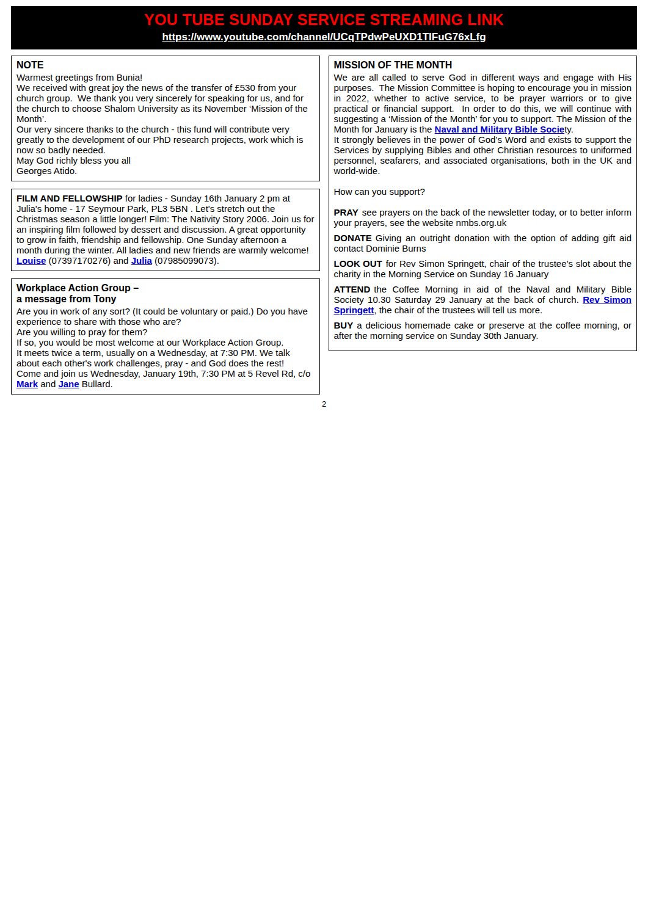YOU TUBE SUNDAY SERVICE STREAMING LINK
https://www.youtube.com/channel/UCqTPdwPeUXD1TIFuG76xLfg
NOTE
Warmest greetings from Bunia!
We received with great joy the news of the transfer of £530 from your church group. We thank you very sincerely for speaking for us, and for the church to choose Shalom University as its November ‘Mission of the Month’.
Our very sincere thanks to the church - this fund will contribute very greatly to the development of our PhD research projects, work which is now so badly needed.
May God richly bless you all
Georges Atido.
FILM AND FELLOWSHIP for ladies - Sunday 16th January 2 pm at Julia's home - 17 Seymour Park, PL3 5BN . Let's stretch out the Christmas season a little longer! Film: The Nativity Story 2006. Join us for an inspiring film followed by dessert and discussion. A great opportunity to grow in faith, friendship and fellowship. One Sunday afternoon a month during the winter. All ladies and new friends are warmly welcome! Louise (07397170276) and Julia (07985099073).
Workplace Action Group –
a message from Tony
Are you in work of any sort? (It could be voluntary or paid.) Do you have experience to share with those who are?
Are you willing to pray for them?
If so, you would be most welcome at our Workplace Action Group.
It meets twice a term, usually on a Wednesday, at 7:30 PM. We talk about each other's work challenges, pray - and God does the rest!
Come and join us Wednesday, January 19th, 7:30 PM at 5 Revel Rd, c/o Mark and Jane Bullard.
MISSION OF THE MONTH
We are all called to serve God in different ways and engage with His purposes. The Mission Committee is hoping to encourage you in mission in 2022, whether to active service, to be prayer warriors or to give practical or financial support. In order to do this, we will continue with suggesting a ‘Mission of the Month’ for you to support. The Mission of the Month for January is the Naval and Military Bible Society.
It strongly believes in the power of God’s Word and exists to support the Services by supplying Bibles and other Christian resources to uniformed personnel, seafarers, and associated organisations, both in the UK and world-wide.
How can you support?
PRAY
see prayers on the back of the newsletter today, or to better inform your prayers, see the website nmbs.org.uk
DONATE
Giving an outright donation with the option of adding gift aid contact Dominie Burns
LOOK OUT
for Rev Simon Springett, chair of the trustee’s slot about the charity in the Morning Service on Sunday 16 January
ATTEND
the Coffee Morning in aid of the Naval and Military Bible Society 10.30 Saturday 29 January at the back of church. Rev Simon Springett, the chair of the trustees will tell us more.
BUY
a delicious homemade cake or preserve at the coffee morning, or after the morning service on Sunday 30th January.
2